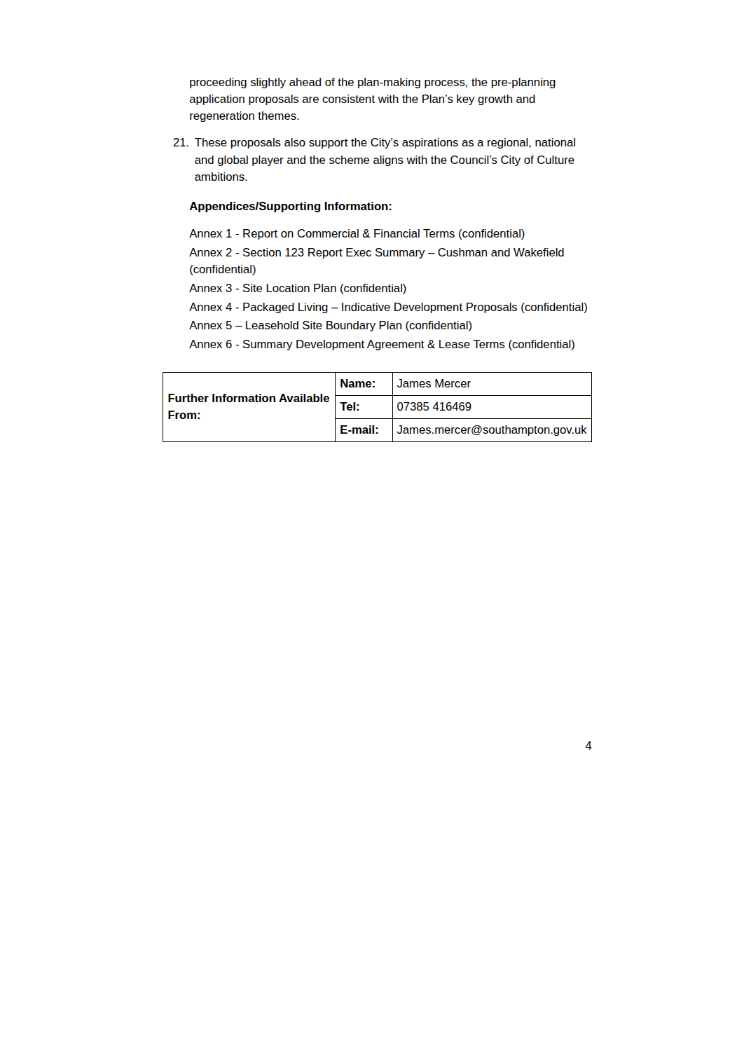proceeding slightly ahead of the plan-making process, the pre-planning application proposals are consistent with the Plan’s key growth and regeneration themes.
These proposals also support the City’s aspirations as a regional, national and global player and the scheme aligns with the Council’s City of Culture ambitions.
Appendices/Supporting Information:
Annex 1 - Report on Commercial & Financial Terms (confidential)
Annex 2 - Section 123 Report Exec Summary – Cushman and Wakefield (confidential)
Annex 3 - Site Location Plan (confidential)
Annex 4 - Packaged Living – Indicative Development Proposals (confidential)
Annex 5 – Leasehold Site Boundary Plan (confidential)
Annex 6 - Summary Development Agreement & Lease Terms (confidential)
| Further Information Available From: | Name: | James Mercer |
| Tel: | 07385 416469 |
| E-mail: | James.mercer@southampton.gov.uk |
4